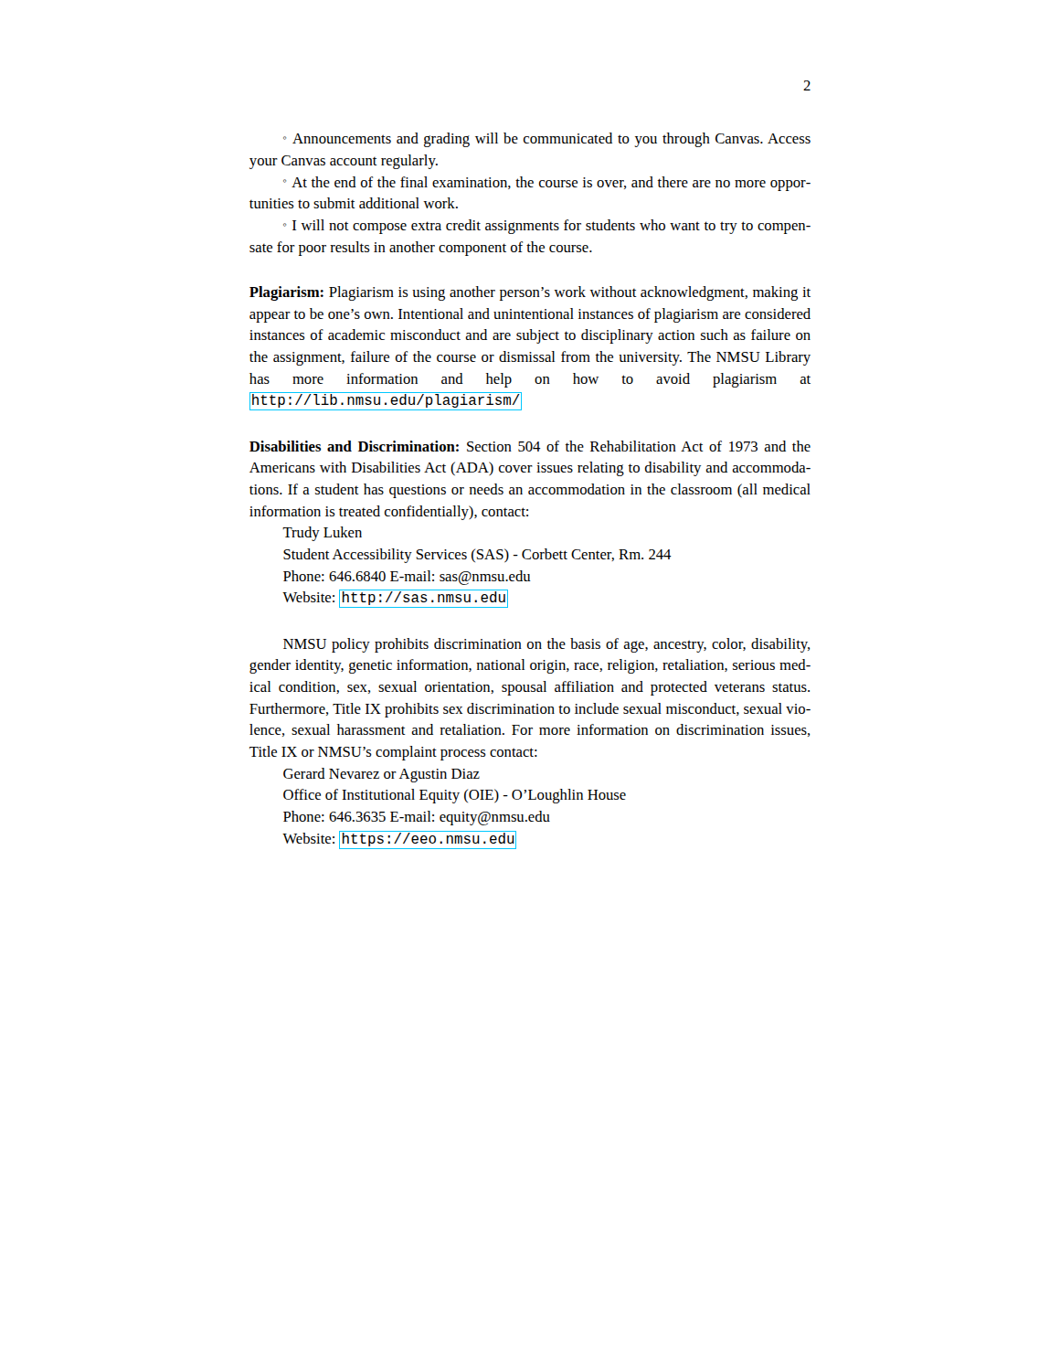2
◦Announcements and grading will be communicated to you through Canvas. Access your Canvas account regularly.
◦At the end of the final examination, the course is over, and there are no more opportunities to submit additional work.
◦I will not compose extra credit assignments for students who want to try to compensate for poor results in another component of the course.
Plagiarism: Plagiarism is using another person’s work without acknowledgment, making it appear to be one’s own. Intentional and unintentional instances of plagiarism are considered instances of academic misconduct and are subject to disciplinary action such as failure on the assignment, failure of the course or dismissal from the university. The NMSU Library has more information and help on how to avoid plagiarism at http://lib.nmsu.edu/plagiarism/
Disabilities and Discrimination: Section 504 of the Rehabilitation Act of 1973 and the Americans with Disabilities Act (ADA) cover issues relating to disability and accommodations. If a student has questions or needs an accommodation in the classroom (all medical information is treated confidentially), contact:
Trudy Luken
Student Accessibility Services (SAS) - Corbett Center, Rm. 244
Phone: 646.6840 E-mail: sas@nmsu.edu
Website: http://sas.nmsu.edu
NMSU policy prohibits discrimination on the basis of age, ancestry, color, disability, gender identity, genetic information, national origin, race, religion, retaliation, serious medical condition, sex, sexual orientation, spousal affiliation and protected veterans status. Furthermore, Title IX prohibits sex discrimination to include sexual misconduct, sexual violence, sexual harassment and retaliation. For more information on discrimination issues, Title IX or NMSU’s complaint process contact:
Gerard Nevarez or Agustin Diaz
Office of Institutional Equity (OIE) - O’Loughlin House
Phone: 646.3635 E-mail: equity@nmsu.edu
Website: https://eeo.nmsu.edu